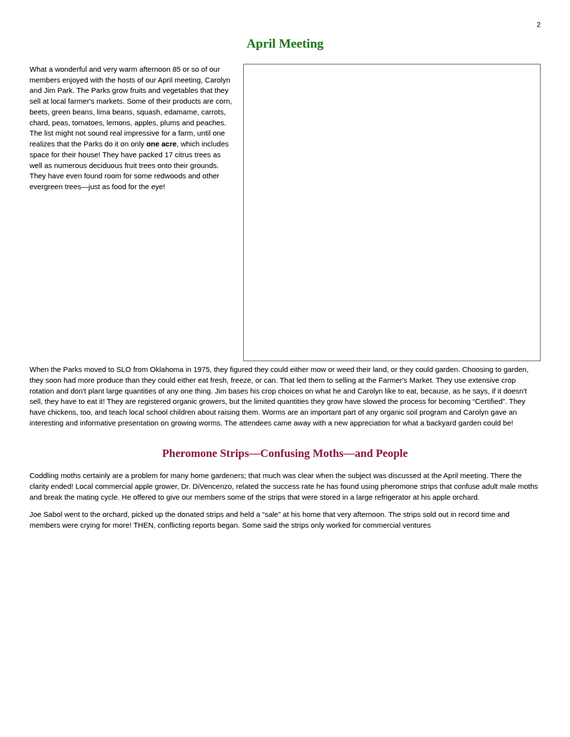2
April Meeting
What a wonderful and very warm afternoon 85 or so of our members enjoyed with the hosts of our April meeting, Carolyn and Jim Park. The Parks grow fruits and vegetables that they sell at local farmer's markets. Some of their products are corn, beets, green beans, lima beans, squash, edamame, carrots, chard, peas, tomatoes, lemons, apples, plums and peaches. The list might not sound real impressive for a farm, until one realizes that the Parks do it on only one acre, which includes space for their house! They have packed 17 citrus trees as well as numerous deciduous fruit trees onto their grounds. They have even found room for some redwoods and other evergreen trees—just as food for the eye!
When the Parks moved to SLO from Oklahoma in 1975, they figured they could either mow or weed their land, or they could garden. Choosing to garden, they soon had more produce than they could either eat fresh, freeze, or can. That led them to selling at the Farmer's Market. They use extensive crop rotation and don't plant large quantities of any one thing. Jim bases his crop choices on what he and Carolyn like to eat, because, as he says, if it doesn't sell, they have to eat it! They are registered organic growers, but the limited quantities they grow have slowed the process for becoming “Certified”. They have chickens, too, and teach local school children about raising them. Worms are an important part of any organic soil program and Carolyn gave an interesting and informative presentation on growing worms. The attendees came away with a new appreciation for what a backyard garden could be!
Pheromone Strips—Confusing Moths—and People
Coddling moths certainly are a problem for many home gardeners; that much was clear when the subject was discussed at the April meeting. There the clarity ended! Local commercial apple grower, Dr. DiVencenzo, related the success rate he has found using pheromone strips that confuse adult male moths and break the mating cycle. He offered to give our members some of the strips that were stored in a large refrigerator at his apple orchard.
Joe Sabol went to the orchard, picked up the donated strips and held a “sale” at his home that very afternoon. The strips sold out in record time and members were crying for more! THEN, conflicting reports began. Some said the strips only worked for commercial ventures